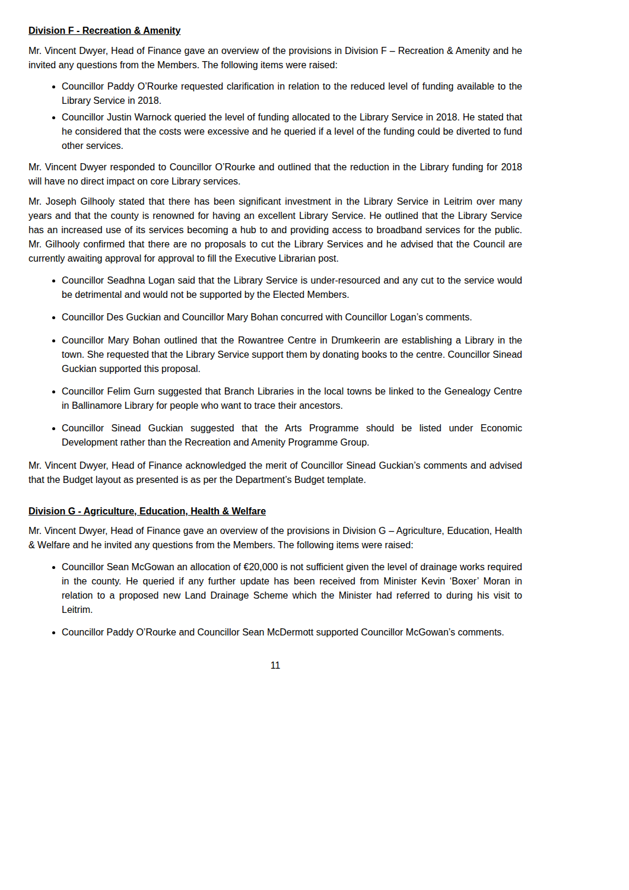Division F - Recreation & Amenity
Mr. Vincent Dwyer, Head of Finance gave an overview of the provisions in Division F – Recreation & Amenity and he invited any questions from the Members. The following items were raised:
Councillor Paddy O’Rourke requested clarification in relation to the reduced level of funding available to the Library Service in 2018.
Councillor Justin Warnock queried the level of funding allocated to the Library Service in 2018. He stated that he considered that the costs were excessive and he queried if a level of the funding could be diverted to fund other services.
Mr. Vincent Dwyer responded to Councillor O’Rourke and outlined that the reduction in the Library funding for 2018 will have no direct impact on core Library services.
Mr. Joseph Gilhooly stated that there has been significant investment in the Library Service in Leitrim over many years and that the county is renowned for having an excellent Library Service. He outlined that the Library Service has an increased use of its services becoming a hub to and providing access to broadband services for the public. Mr. Gilhooly confirmed that there are no proposals to cut the Library Services and he advised that the Council are currently awaiting approval for approval to fill the Executive Librarian post.
Councillor Seadhna Logan said that the Library Service is under-resourced and any cut to the service would be detrimental and would not be supported by the Elected Members.
Councillor Des Guckian and Councillor Mary Bohan concurred with Councillor Logan’s comments.
Councillor Mary Bohan outlined that the Rowantree Centre in Drumkeerin are establishing a Library in the town. She requested that the Library Service support them by donating books to the centre. Councillor Sinead Guckian supported this proposal.
Councillor Felim Gurn suggested that Branch Libraries in the local towns be linked to the Genealogy Centre in Ballinamore Library for people who want to trace their ancestors.
Councillor Sinead Guckian suggested that the Arts Programme should be listed under Economic Development rather than the Recreation and Amenity Programme Group.
Mr. Vincent Dwyer, Head of Finance acknowledged the merit of Councillor Sinead Guckian’s comments and advised that the Budget layout as presented is as per the Department’s Budget template.
Division G - Agriculture, Education, Health & Welfare
Mr. Vincent Dwyer, Head of Finance gave an overview of the provisions in Division G – Agriculture, Education, Health & Welfare and he invited any questions from the Members. The following items were raised:
Councillor Sean McGowan an allocation of €20,000 is not sufficient given the level of drainage works required in the county. He queried if any further update has been received from Minister Kevin ‘Boxer’ Moran in relation to a proposed new Land Drainage Scheme which the Minister had referred to during his visit to Leitrim.
Councillor Paddy O’Rourke and Councillor Sean McDermott supported Councillor McGowan’s comments.
11